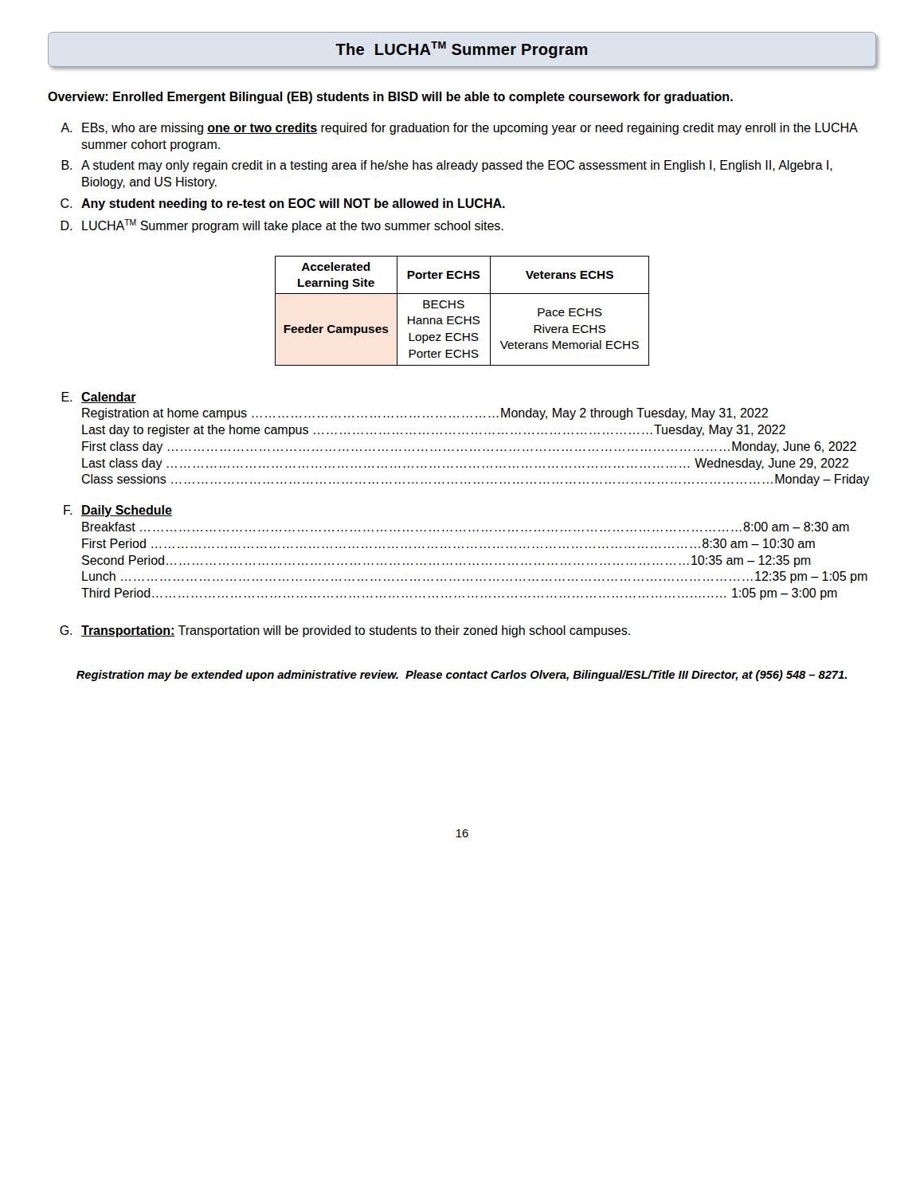The LUCHATM Summer Program
Overview: Enrolled Emergent Bilingual (EB) students in BISD will be able to complete coursework for graduation.
EBs, who are missing one or two credits required for graduation for the upcoming year or need regaining credit may enroll in the LUCHA summer cohort program.
A student may only regain credit in a testing area if he/she has already passed the EOC assessment in English I, English II, Algebra I, Biology, and US History.
Any student needing to re-test on EOC will NOT be allowed in LUCHA.
LUCHATM Summer program will take place at the two summer school sites.
| Accelerated Learning Site | Porter ECHS | Veterans ECHS |
| --- | --- | --- |
| Feeder Campuses | BECHS Hanna ECHS Lopez ECHS Porter ECHS | Pace ECHS Rivera ECHS Veterans Memorial ECHS |
Calendar
Registration at home campus …………………………………………………Monday, May 2 through Tuesday, May 31, 2022 Last day to register at the home campus ……………………………………………………………………Tuesday, May 31, 2022 First class day …………………………………………………………………………………………………………………Monday, June 6, 2022 Last class day ………………………………………………………………………………………………………… Wednesday, June 29, 2022 Class sessions …………………………………………………………………………………………………………………………Monday – Friday
Daily Schedule
Breakfast …………………………………………………………………………………………………………………………8:00 am – 8:30 am First Period ………………………………………………………………………………………………………………8:30 am – 10:30 am Second Period…………………………………………………………………………………………………………10:35 am – 12:35 pm Lunch …………………………………………………………………………………………………………….…………………12:35 pm – 1:05 pm Third Period…………………………………………………………………………………………………………….…..… 1:05 pm – 3:00 pm
Transportation: Transportation will be provided to students to their zoned high school campuses.
Registration may be extended upon administrative review. Please contact Carlos Olvera, Bilingual/ESL/Title III Director, at (956) 548 – 8271.
16